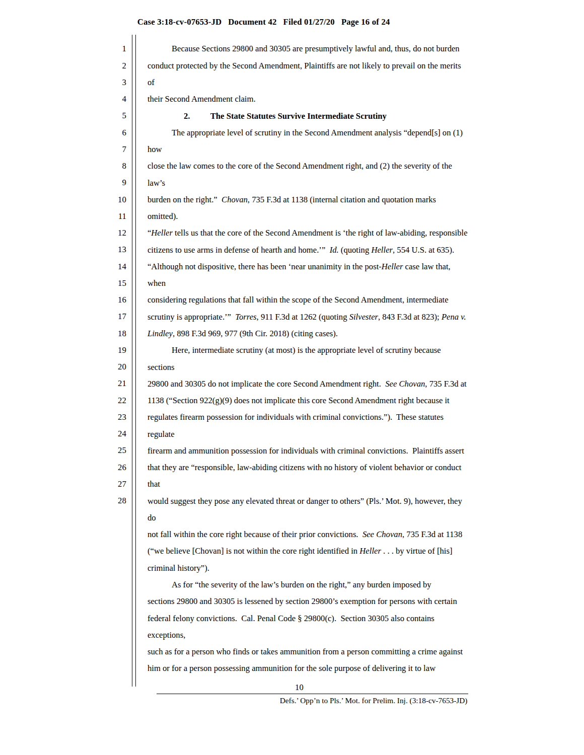Case 3:18-cv-07653-JD Document 42 Filed 01/27/20 Page 16 of 24
1
2
3
4
5
6
7
8
9
10
11
12
13
14
15
16
17
18
19
20
21
22
23
24
25
26
27
28
Because Sections 29800 and 30305 are presumptively lawful and, thus, do not burden
conduct protected by the Second Amendment, Plaintiffs are not likely to prevail on the merits of
their Second Amendment claim.
2. The State Statutes Survive Intermediate Scrutiny
The appropriate level of scrutiny in the Second Amendment analysis “depend[s] on (1) how
close the law comes to the core of the Second Amendment right, and (2) the severity of the law’s
burden on the right.” Chovan, 735 F.3d at 1138 (internal citation and quotation marks omitted).
“Heller tells us that the core of the Second Amendment is ‘the right of law-abiding, responsible
citizens to use arms in defense of hearth and home.’” Id. (quoting Heller, 554 U.S. at 635).
“Although not dispositive, there has been ‘near unanimity in the post-Heller case law that, when
considering regulations that fall within the scope of the Second Amendment, intermediate
scrutiny is appropriate.’” Torres, 911 F.3d at 1262 (quoting Silvester, 843 F.3d at 823); Pena v.
Lindley, 898 F.3d 969, 977 (9th Cir. 2018) (citing cases).
Here, intermediate scrutiny (at most) is the appropriate level of scrutiny because sections
29800 and 30305 do not implicate the core Second Amendment right. See Chovan, 735 F.3d at
1138 (“Section 922(g)(9) does not implicate this core Second Amendment right because it
regulates firearm possession for individuals with criminal convictions.”). These statutes regulate
firearm and ammunition possession for individuals with criminal convictions. Plaintiffs assert
that they are “responsible, law-abiding citizens with no history of violent behavior or conduct that
would suggest they pose any elevated threat or danger to others” (Pls.’ Mot. 9), however, they do
not fall within the core right because of their prior convictions. See Chovan, 735 F.3d at 1138
(“we believe [Chovan] is not within the core right identified in Heller . . . by virtue of [his]
criminal history”).
As for “the severity of the law’s burden on the right,” any burden imposed by
sections 29800 and 30305 is lessened by section 29800’s exemption for persons with certain
federal felony convictions. Cal. Penal Code § 29800(c). Section 30305 also contains exceptions,
such as for a person who finds or takes ammunition from a person committing a crime against
him or for a person possessing ammunition for the sole purpose of delivering it to law
10
Defs.’ Opp’n to Pls.’ Mot. for Prelim. Inj. (3:18-cv-7653-JD)